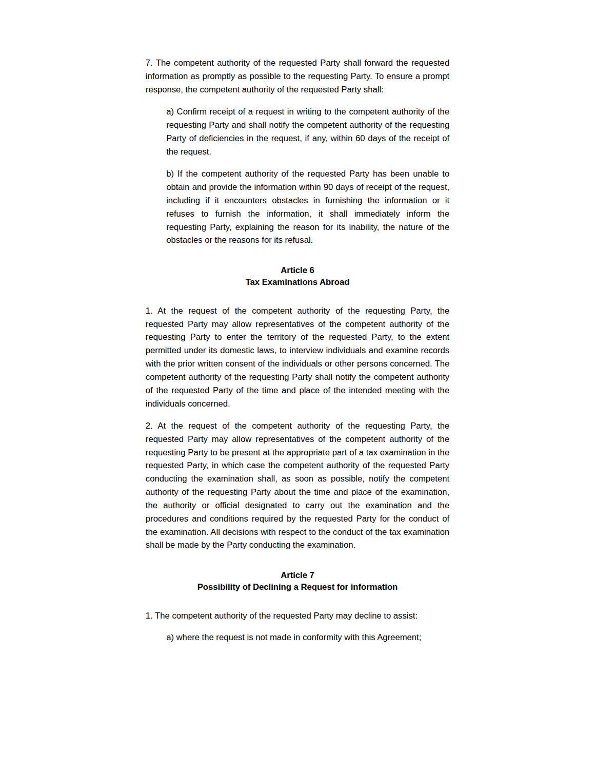7. The competent authority of the requested Party shall forward the requested information as promptly as possible to the requesting Party. To ensure a prompt response, the competent authority of the requested Party shall:
a) Confirm receipt of a request in writing to the competent authority of the requesting Party and shall notify the competent authority of the requesting Party of deficiencies in the request, if any, within 60 days of the receipt of the request.
b) If the competent authority of the requested Party has been unable to obtain and provide the information within 90 days of receipt of the request, including if it encounters obstacles in furnishing the information or it refuses to furnish the information, it shall immediately inform the requesting Party, explaining the reason for its inability, the nature of the obstacles or the reasons for its refusal.
Article 6Tax Examinations Abroad
1. At the request of the competent authority of the requesting Party, the requested Party may allow representatives of the competent authority of the requesting Party to enter the territory of the requested Party, to the extent permitted under its domestic laws, to interview individuals and examine records with the prior written consent of the individuals or other persons concerned. The competent authority of the requesting Party shall notify the competent authority of the requested Party of the time and place of the intended meeting with the individuals concerned.
2. At the request of the competent authority of the requesting Party, the requested Party may allow representatives of the competent authority of the requesting Party to be present at the appropriate part of a tax examination in the requested Party, in which case the competent authority of the requested Party conducting the examination shall, as soon as possible, notify the competent authority of the requesting Party about the time and place of the examination, the authority or official designated to carry out the examination and the procedures and conditions required by the requested Party for the conduct of the examination. All decisions with respect to the conduct of the tax examination shall be made by the Party conducting the examination.
Article 7Possibility of Declining a Request for information
1. The competent authority of the requested Party may decline to assist:
a) where the request is not made in conformity with this Agreement;